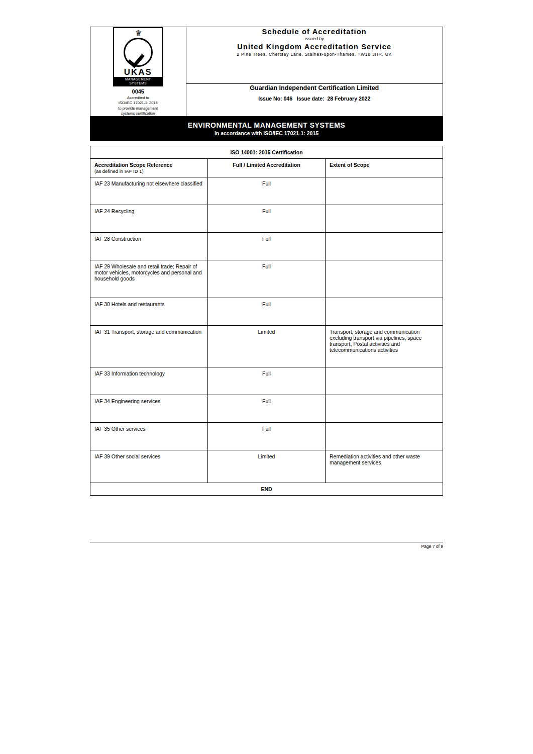| ♛ UKAS MANAGEMENT SYSTEMS 0045 Accredited to ISO/IEC 17021-1: 2015 to provide management systems certification | Schedule of Accreditation issued by United Kingdom Accreditation Service 2 Pine Trees, Chertsey Lane, Staines-upon-Thames, TW18 3HR, UK |
| Guardian Independent Certification Limited Issue No: 046 Issue date: 28 February 2022 |
ENVIRONMENTAL MANAGEMENT SYSTEMS
In accordance with ISO/IEC 17021-1: 2015
| ISO 14001: 2015 Certification |
| Accreditation Scope Reference (as defined in IAF ID 1) | Full / Limited Accreditation | Extent of Scope |
| IAF 23 Manufacturing not elsewhere classified | Full | |
| IAF 24 Recycling | Full | |
| IAF 28 Construction | Full | |
| IAF 29 Wholesale and retail trade; Repair of motor vehicles, motorcycles and personal and household goods | Full | |
| IAF 30 Hotels and restaurants | Full | |
| IAF 31 Transport, storage and communication | Limited | Transport, storage and communication excluding transport via pipelines, space transport, Postal activities and telecommunications activities |
| IAF 33 Information technology | Full | |
| IAF 34 Engineering services | Full | |
| IAF 35 Other services | Full | |
| IAF 39 Other social services | Limited | Remediation activities and other waste management services |
| END |
Page 7 of 9